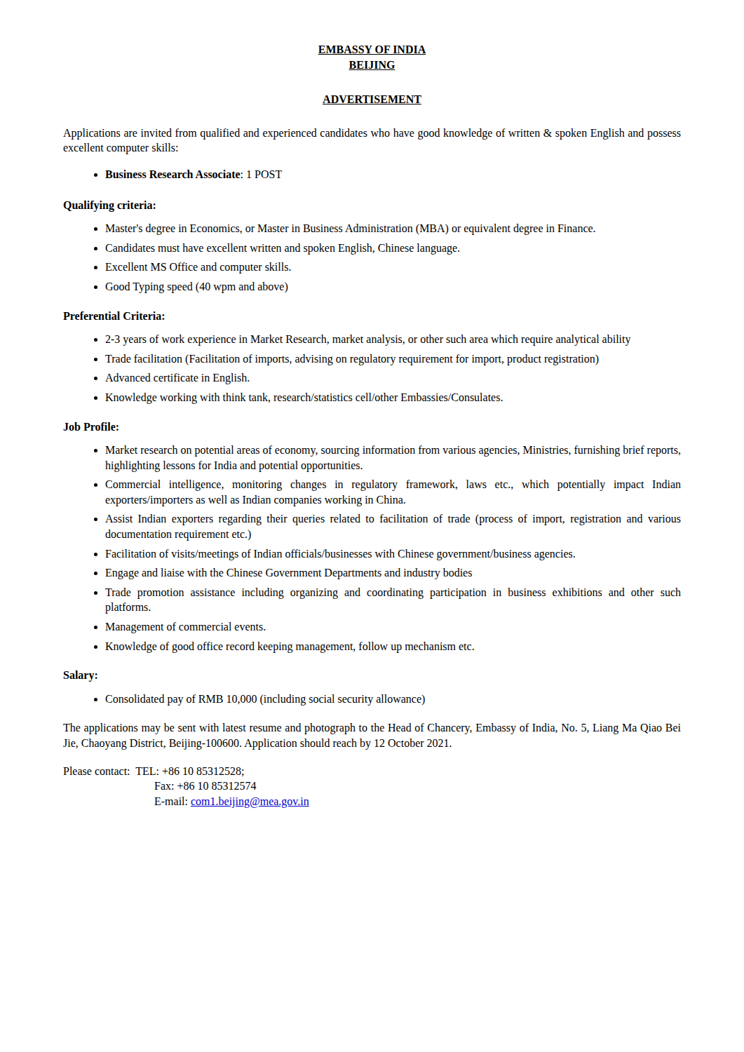EMBASSY OF INDIA
BEIJING
ADVERTISEMENT
Applications are invited from qualified and experienced candidates who have good knowledge of written & spoken English and possess excellent computer skills:
Business Research Associate: 1 POST
Qualifying criteria:
Master's degree in Economics, or Master in Business Administration (MBA) or equivalent degree in Finance.
Candidates must have excellent written and spoken English, Chinese language.
Excellent MS Office and computer skills.
Good Typing speed (40 wpm and above)
Preferential Criteria:
2-3 years of work experience in Market Research, market analysis, or other such area which require analytical ability
Trade facilitation (Facilitation of imports, advising on regulatory requirement for import, product registration)
Advanced certificate in English.
Knowledge working with think tank, research/statistics cell/other Embassies/Consulates.
Job Profile:
Market research on potential areas of economy, sourcing information from various agencies, Ministries, furnishing brief reports, highlighting lessons for India and potential opportunities.
Commercial intelligence, monitoring changes in regulatory framework, laws etc., which potentially impact Indian exporters/importers as well as Indian companies working in China.
Assist Indian exporters regarding their queries related to facilitation of trade (process of import, registration and various documentation requirement etc.)
Facilitation of visits/meetings of Indian officials/businesses with Chinese government/business agencies.
Engage and liaise with the Chinese Government Departments and industry bodies
Trade promotion assistance including organizing and coordinating participation in business exhibitions and other such platforms.
Management of commercial events.
Knowledge of good office record keeping management, follow up mechanism etc.
Salary:
Consolidated pay of RMB 10,000 (including social security allowance)
The applications may be sent with latest resume and photograph to the Head of Chancery, Embassy of India, No. 5, Liang Ma Qiao Bei Jie, Chaoyang District, Beijing-100600. Application should reach by 12 October 2021.
Please contact: TEL: +86 10 85312528;
Fax: +86 10 85312574
E-mail: com1.beijing@mea.gov.in